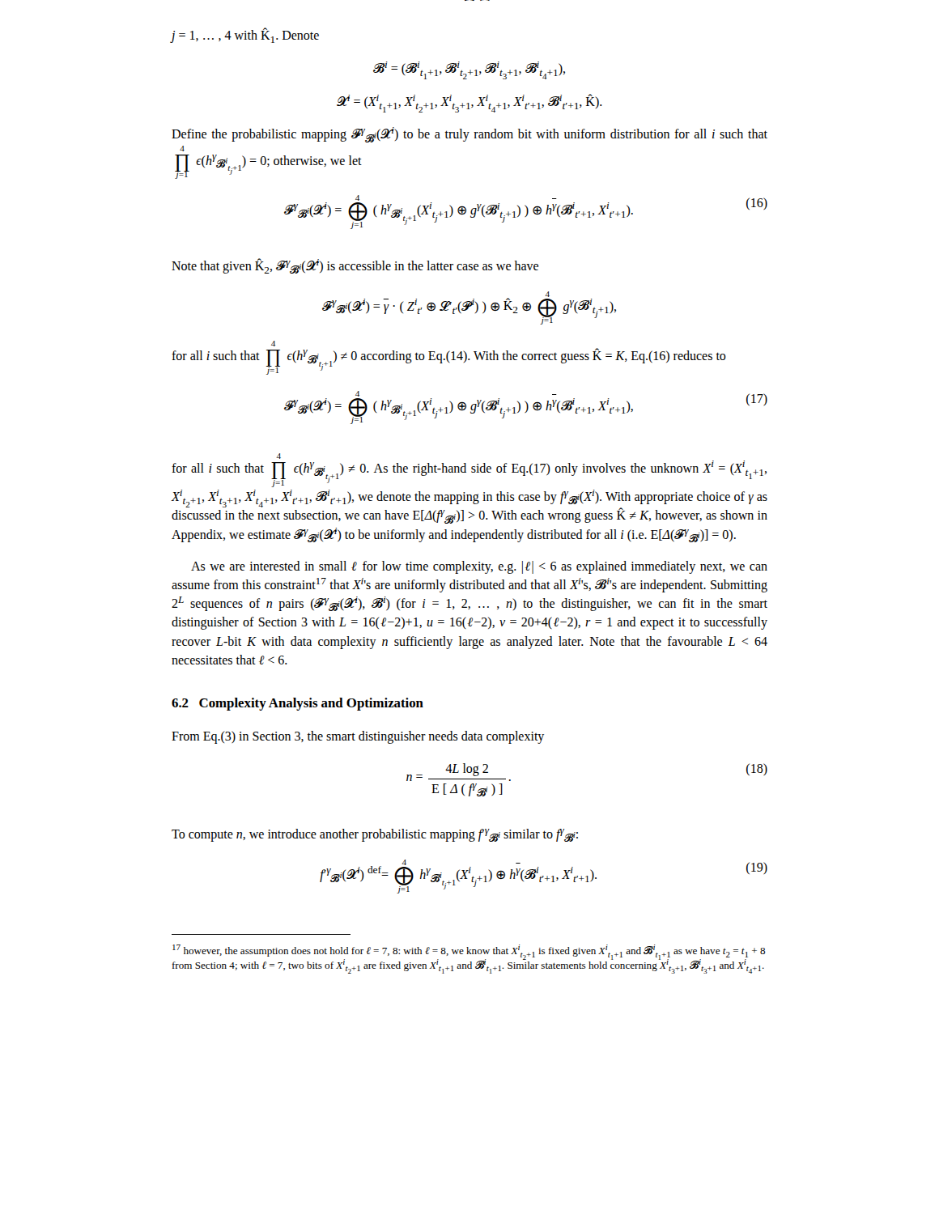j = 1, … , 4 with K̂1. Denote
𝓑i = (𝓑it1+1, 𝓑it2+1, 𝓑it3+1, 𝓑it4+1),
𝓧i = (Xit1+1, Xit2+1, Xit3+1, Xit4+1, Xit′+1, 𝓑it′+1, K̂).
Define the probabilistic mapping 𝓕γ𝓑i(𝓧i) to be a truly random bit with uniform distribution for all i such that 4∏j=1 ϵ(hγ𝓑itj+1) = 0; otherwise, we let
(16) 𝓕γ𝓑i(𝓧i) = 4⨁j=1 ( hγ𝓑itj+1(Xitj+1) ⊕ gγ(𝓑itj+1) ) ⊕ hγ(𝓑it′+1, Xit′+1).
Note that given K̂2, 𝓕γ𝓑i(𝓧i) is accessible in the latter case as we have
𝓕γ𝓑i(𝓧i) = γ · ( Zit′ ⊕ 𝓛′t′(𝓟i) ) ⊕ K̂2 ⊕ 4⨁j=1 gγ(𝓑itj+1),
for all i such that 4∏j=1 ϵ(hγ𝓑itj+1) ≠ 0 according to Eq.(14). With the correct guess K̂ = K, Eq.(16) reduces to
(17) 𝓕γ𝓑i(𝓧i) = 4⨁j=1 ( hγ𝓑itj+1(Xitj+1) ⊕ gγ(𝓑itj+1) ) ⊕ hγ(𝓑it′+1, Xit′+1),
for all i such that 4∏j=1 ϵ(hγ𝓑itj+1) ≠ 0. As the right-hand side of Eq.(17) only involves the unknown Xi = (Xit1+1, Xit2+1, Xit3+1, Xit4+1, Xit′+1, 𝓑it′+1), we denote the mapping in this case by fγ𝓑i(Xi). With appropriate choice of γ as discussed in the next subsection, we can have E[Δ(fγ𝓑i)] > 0. With each wrong guess K̂ ≠ K, however, as shown in Appendix, we estimate 𝓕γ𝓑i(𝓧i) to be uniformly and independently distributed for all i (i.e. E[Δ(𝓕γ𝓑i)] = 0).
As we are interested in small ℓ for low time complexity, e.g. |ℓ| < 6 as explained immediately next, we can assume from this constraint17 that Xi's are uniformly distributed and that all Xi's, 𝓑i's are independent. Submitting 2L sequences of n pairs (𝓕γ𝓑i(𝓧i), 𝓑i) (for i = 1, 2, … , n) to the distinguisher, we can fit in the smart distinguisher of Section 3 with L = 16(ℓ−2)+1, u = 16(ℓ−2), v = 20+4(ℓ−2), r = 1 and expect it to successfully recover L-bit K with data complexity n sufficiently large as analyzed later. Note that the favourable L < 64 necessitates that ℓ < 6.
6.2 Complexity Analysis and Optimization
From Eq.(3) in Section 3, the smart distinguisher needs data complexity
(18) n = 4L log 2 E [ Δ ( fγ𝓑i ) ].
To compute n, we introduce another probabilistic mapping f′γ𝓑i similar to fγ𝓑i:
(19) f′γ𝓑i(𝓧i) def= 4⨁j=1 hγ𝓑itj+1(Xitj+1) ⊕ hγ(𝓑it′+1, Xit′+1).
17 however, the assumption does not hold for ℓ = 7, 8: with ℓ = 8, we know that Xit2+1 is fixed given Xit1+1 and 𝓑it1+1 as we have t2 = t1 + 8 from Section 4; with ℓ = 7, two bits of Xit2+1 are fixed given Xit1+1 and 𝓑it1+1. Similar statements hold concerning Xit3+1, 𝓑it3+1 and Xit4+1.